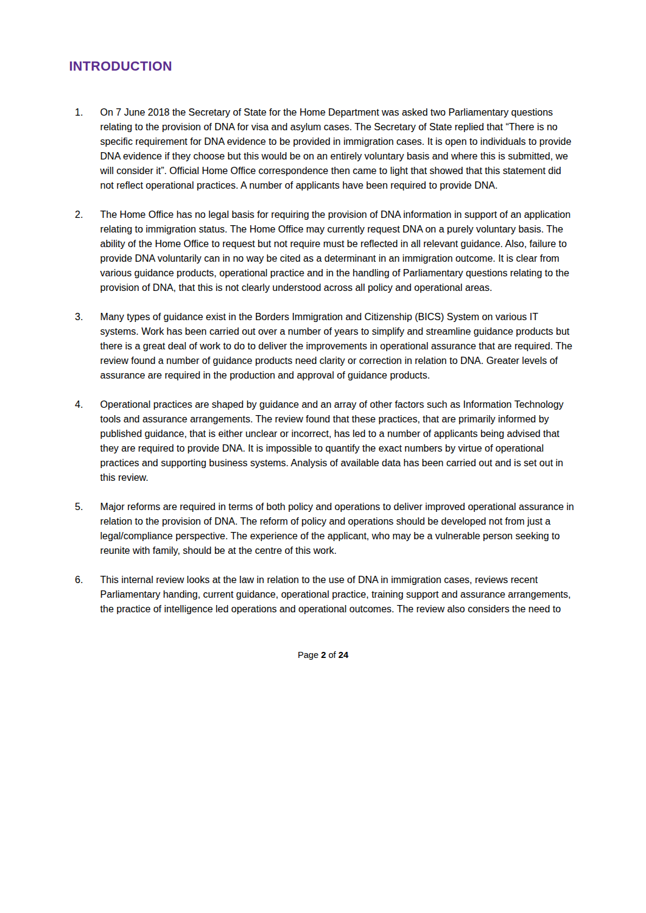INTRODUCTION
On 7 June 2018 the Secretary of State for the Home Department was asked two Parliamentary questions relating to the provision of DNA for visa and asylum cases. The Secretary of State replied that “There is no specific requirement for DNA evidence to be provided in immigration cases. It is open to individuals to provide DNA evidence if they choose but this would be on an entirely voluntary basis and where this is submitted, we will consider it”. Official Home Office correspondence then came to light that showed that this statement did not reflect operational practices. A number of applicants have been required to provide DNA.
The Home Office has no legal basis for requiring the provision of DNA information in support of an application relating to immigration status. The Home Office may currently request DNA on a purely voluntary basis. The ability of the Home Office to request but not require must be reflected in all relevant guidance. Also, failure to provide DNA voluntarily can in no way be cited as a determinant in an immigration outcome. It is clear from various guidance products, operational practice and in the handling of Parliamentary questions relating to the provision of DNA, that this is not clearly understood across all policy and operational areas.
Many types of guidance exist in the Borders Immigration and Citizenship (BICS) System on various IT systems. Work has been carried out over a number of years to simplify and streamline guidance products but there is a great deal of work to do to deliver the improvements in operational assurance that are required. The review found a number of guidance products need clarity or correction in relation to DNA. Greater levels of assurance are required in the production and approval of guidance products.
Operational practices are shaped by guidance and an array of other factors such as Information Technology tools and assurance arrangements. The review found that these practices, that are primarily informed by published guidance, that is either unclear or incorrect, has led to a number of applicants being advised that they are required to provide DNA. It is impossible to quantify the exact numbers by virtue of operational practices and supporting business systems. Analysis of available data has been carried out and is set out in this review.
Major reforms are required in terms of both policy and operations to deliver improved operational assurance in relation to the provision of DNA. The reform of policy and operations should be developed not from just a legal/compliance perspective. The experience of the applicant, who may be a vulnerable person seeking to reunite with family, should be at the centre of this work.
This internal review looks at the law in relation to the use of DNA in immigration cases, reviews recent Parliamentary handing, current guidance, operational practice, training support and assurance arrangements, the practice of intelligence led operations and operational outcomes. The review also considers the need to
Page 2 of 24